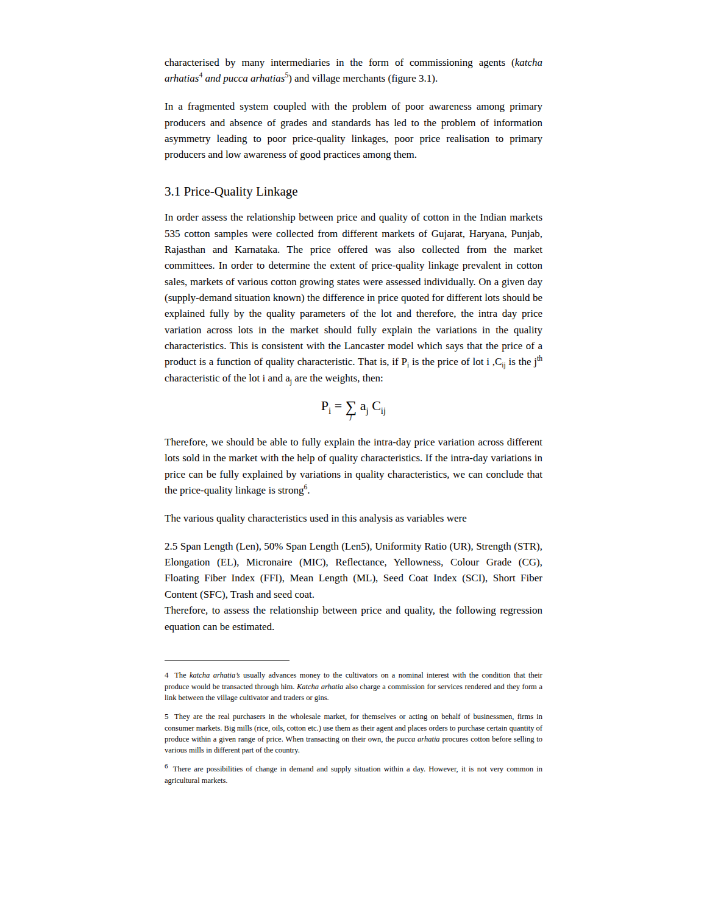characterised by many intermediaries in the form of commissioning agents (katcha arhatias4 and pucca arhatias5) and village merchants (figure 3.1).
In a fragmented system coupled with the problem of poor awareness among primary producers and absence of grades and standards has led to the problem of information asymmetry leading to poor price-quality linkages, poor price realisation to primary producers and low awareness of good practices among them.
3.1 Price-Quality Linkage
In order assess the relationship between price and quality of cotton in the Indian markets 535 cotton samples were collected from different markets of Gujarat, Haryana, Punjab, Rajasthan and Karnataka. The price offered was also collected from the market committees. In order to determine the extent of price-quality linkage prevalent in cotton sales, markets of various cotton growing states were assessed individually. On a given day (supply-demand situation known) the difference in price quoted for different lots should be explained fully by the quality parameters of the lot and therefore, the intra day price variation across lots in the market should fully explain the variations in the quality characteristics. This is consistent with the Lancaster model which says that the price of a product is a function of quality characteristic. That is, if Pi is the price of lot i ,Cij is the jth characteristic of the lot i and aj are the weights, then:
Pi = ∑j aj Cij
Therefore, we should be able to fully explain the intra-day price variation across different lots sold in the market with the help of quality characteristics. If the intra-day variations in price can be fully explained by variations in quality characteristics, we can conclude that the price-quality linkage is strong6.
The various quality characteristics used in this analysis as variables were
2.5 Span Length (Len), 50% Span Length (Len5), Uniformity Ratio (UR), Strength (STR), Elongation (EL), Micronaire (MIC), Reflectance, Yellowness, Colour Grade (CG), Floating Fiber Index (FFI), Mean Length (ML), Seed Coat Index (SCI), Short Fiber Content (SFC), Trash and seed coat.
Therefore, to assess the relationship between price and quality, the following regression equation can be estimated.
4 The katcha arhatia’s usually advances money to the cultivators on a nominal interest with the condition that their produce would be transacted through him. Katcha arhatia also charge a commission for services rendered and they form a link between the village cultivator and traders or gins.
5 They are the real purchasers in the wholesale market, for themselves or acting on behalf of businessmen, firms in consumer markets. Big mills (rice, oils, cotton etc.) use them as their agent and places orders to purchase certain quantity of produce within a given range of price. When transacting on their own, the pucca arhatia procures cotton before selling to various mills in different part of the country.
6 There are possibilities of change in demand and supply situation within a day. However, it is not very common in agricultural markets.